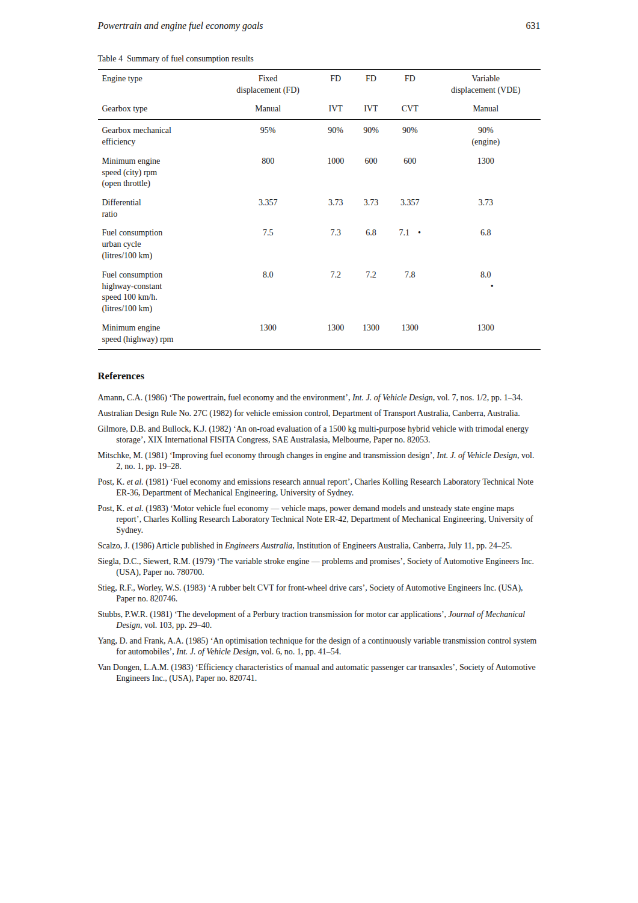Powertrain and engine fuel economy goals 631
Table 4 Summary of fuel consumption results
| Engine type | Fixed displacement (FD) | FD | FD | FD | Variable displacement (VDE) |
| --- | --- | --- | --- | --- | --- |
| Gearbox type | Manual | IVT | IVT | CVT | Manual |
| Gearbox mechanical efficiency | 95% | 90% | 90% | 90% | 90% (engine) |
| Minimum engine speed (city) rpm (open throttle) | 800 | 1000 | 600 | 600 | 1300 |
| Differential ratio | 3.357 | 3.73 | 3.73 | 3.357 | 3.73 |
| Fuel consumption urban cycle (litres/100 km) | 7.5 | 7.3 | 6.8 | 7.1 • | 6.8 |
| Fuel consumption highway-constant speed 100 km/h. (litres/100 km) | 8.0 | 7.2 | 7.2 | 7.8 | 8.0 • |
| Minimum engine speed (highway) rpm | 1300 | 1300 | 1300 | 1300 | 1300 |
References
Amann, C.A. (1986) ‘The powertrain, fuel economy and the environment’, Int. J. of Vehicle Design, vol. 7, nos. 1/2, pp. 1–34.
Australian Design Rule No. 27C (1982) for vehicle emission control, Department of Transport Australia, Canberra, Australia.
Gilmore, D.B. and Bullock, K.J. (1982) ‘An on-road evaluation of a 1500 kg multi-purpose hybrid vehicle with trimodal energy storage’, XIX International FISITA Congress, SAE Australasia, Melbourne, Paper no. 82053.
Mitschke, M. (1981) ‘Improving fuel economy through changes in engine and transmission design’, Int. J. of Vehicle Design, vol. 2, no. 1, pp. 19–28.
Post, K. et al. (1981) ‘Fuel economy and emissions research annual report’, Charles Kolling Research Laboratory Technical Note ER-36, Department of Mechanical Engineering, University of Sydney.
Post, K. et al. (1983) ‘Motor vehicle fuel economy — vehicle maps, power demand models and unsteady state engine maps report’, Charles Kolling Research Laboratory Technical Note ER-42, Department of Mechanical Engineering, University of Sydney.
Scalzo, J. (1986) Article published in Engineers Australia, Institution of Engineers Australia, Canberra, July 11, pp. 24–25.
Siegla, D.C., Siewert, R.M. (1979) ‘The variable stroke engine — problems and promises’, Society of Automotive Engineers Inc. (USA), Paper no. 780700.
Stieg, R.F., Worley, W.S. (1983) ‘A rubber belt CVT for front-wheel drive cars’, Society of Automotive Engineers Inc. (USA), Paper no. 820746.
Stubbs, P.W.R. (1981) ‘The development of a Perbury traction transmission for motor car applications’, Journal of Mechanical Design, vol. 103, pp. 29–40.
Yang, D. and Frank, A.A. (1985) ‘An optimisation technique for the design of a continuously variable transmission control system for automobiles’, Int. J. of Vehicle Design, vol. 6, no. 1, pp. 41–54.
Van Dongen, L.A.M. (1983) ‘Efficiency characteristics of manual and automatic passenger car transaxles’, Society of Automotive Engineers Inc., (USA), Paper no. 820741.